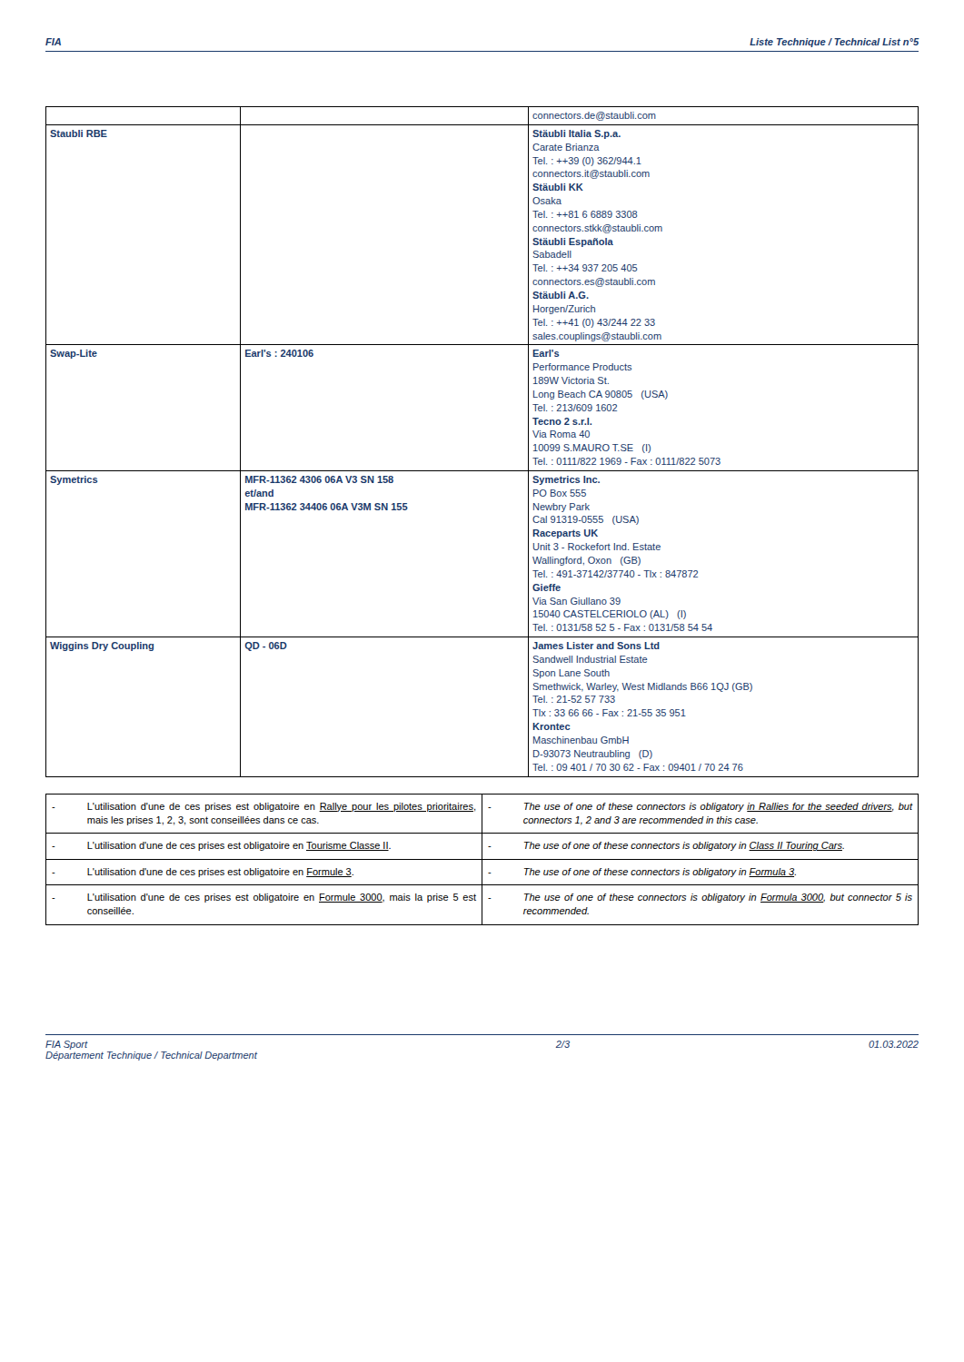FIA
Liste Technique / Technical List n°5
| | | connectors.de@staubli.com |
| Staubli RBE | | Stäubli Italia S.p.a. Carate Brianza Tel. : ++39 (0) 362/944.1 connectors.it@staubli.com Stäubli KK Osaka Tel. : ++81 6 6889 3308 connectors.stkk@staubli.com Stäubli Española Sabadell Tel. : ++34 937 205 405 connectors.es@staubli.com Stäubli A.G. Horgen/Zurich Tel. : ++41 (0) 43/244 22 33 sales.couplings@staubli.com |
| Swap-Lite | Earl's : 240106 | Earl's Performance Products 189W Victoria St. Long Beach CA 90805 (USA) Tel. : 213/609 1602 Tecno 2 s.r.l. Via Roma 40 10099 S.MAURO T.SE (I) Tel. : 0111/822 1969 - Fax : 0111/822 5073 |
| Symetrics | MFR-11362 4306 06A V3 SN 158 et/and MFR-11362 34406 06A V3M SN 155 | Symetrics Inc. PO Box 555 Newbry Park Cal 91319-0555 (USA) Raceparts UK Unit 3 - Rockefort Ind. Estate Wallingford, Oxon (GB) Tel. : 491-37142/37740 - Tlx : 847872 Gieffe Via San Giullano 39 15040 CASTELCERIOLO (AL) (I) Tel. : 0131/58 52 5 - Fax : 0131/58 54 54 |
| Wiggins Dry Coupling | QD - 06D | James Lister and Sons Ltd Sandwell Industrial Estate Spon Lane South Smethwick, Warley, West Midlands B66 1QJ (GB) Tel. : 21-52 57 733 Tlx : 33 66 66 - Fax : 21-55 35 951 Krontec Maschinenbau GmbH D-93073 Neutraubling (D) Tel. : 09 401 / 70 30 62 - Fax : 09401 / 70 24 76 |
| - | L'utilisation d'une de ces prises est obligatoire en Rallye pour les pilotes prioritaires , mais les prises 1, 2, 3, sont conseillées dans ce cas. | - | The use of one of these connectors is obligatory in Rallies for the seeded drivers , but connectors 1, 2 and 3 are recommended in this case. |
| - | L'utilisation d'une de ces prises est obligatoire en Tourisme Classe II . | - | The use of one of these connectors is obligatory in Class II Touring Cars . |
| - | L'utilisation d'une de ces prises est obligatoire en Formule 3 . | - | The use of one of these connectors is obligatory in Formula 3 . |
| - | L'utilisation d'une de ces prises est obligatoire en Formule 3000 , mais la prise 5 est conseillée. | - | The use of one of these connectors is obligatory in Formula 3000 , but connector 5 is recommended. |
FIA Sport
Département Technique / Technical Department
2/3
01.03.2022